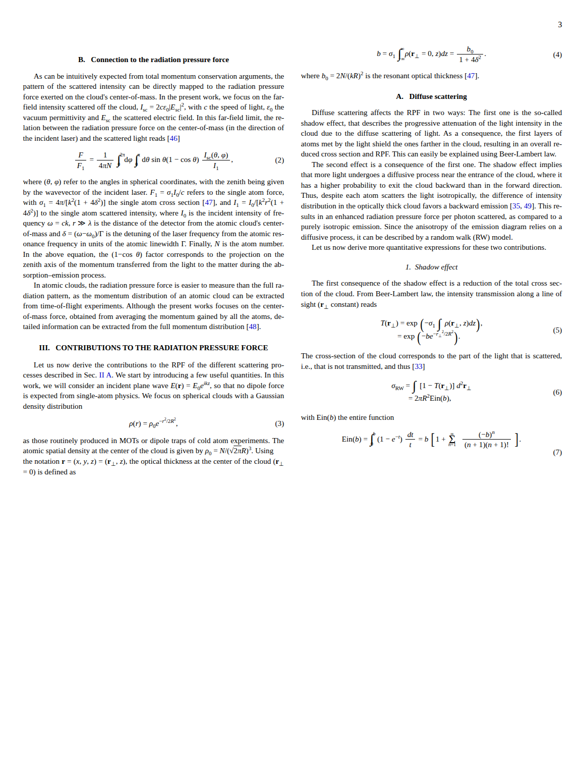3
B. Connection to the radiation pressure force
As can be intuitively expected from total momentum conservation arguments, the pattern of the scattered intensity can be directly mapped to the radiation pressure force exerted on the cloud's center-of-mass. In the present work, we focus on the far-field intensity scattered off the cloud, Isc = 2cε0|Esc|2, with c the speed of light, ε0 the vacuum permittivity and Esc the scattered electric field. In this far-field limit, the relation between the radiation pressure force on the center-of-mass (in the direction of the incident laser) and the scattered light reads [46]
FF1 = 14πN ∫2π 0 dφ ∫π 0 dθ sin θ(1 − cos θ) Isc(θ, φ) I1, (2)
where (θ, φ) refer to the angles in spherical coordinates, with the zenith being given by the wavevector of the incident laser. F1 = σ1I0/c refers to the single atom force, with σ1 = 4π/[k2(1 + 4δ2)] the single atom cross section [47], and I1 = I0/[k2r2(1 + 4δ2)] to the single atom scattered intensity, where I0 is the incident intensity of frequency ω = ck, r ≫ λ is the distance of the detector from the atomic cloud's center-of-mass and δ = (ω−ω0)/Γ is the detuning of the laser frequency from the atomic resonance frequency in units of the atomic linewidth Γ. Finally, N is the atom number. In the above equation, the (1−cos θ) factor corresponds to the projection on the zenith axis of the momentum transferred from the light to the matter during the absorption–emission process.
In atomic clouds, the radiation pressure force is easier to measure than the full radiation pattern, as the momentum distribution of an atomic cloud can be extracted from time-of-flight experiments. Although the present works focuses on the center-of-mass force, obtained from averaging the momentum gained by all the atoms, detailed information can be extracted from the full momentum distribution [48].
III. CONTRIBUTIONS TO THE RADIATION PRESSURE FORCE
Let us now derive the contributions to the RPF of the different scattering processes described in Sec. II A. We start by introducing a few useful quantities. In this work, we will consider an incident plane wave E(r) = E0eikz, so that no dipole force is expected from single-atom physics. We focus on spherical clouds with a Gaussian density distribution
ρ(r) = ρ0e−r2/2R2, (3)
as those routinely produced in MOTs or dipole traps of cold atom experiments. The atomic spatial density at the center of the cloud is given by ρ0 = N/(√2π R)3. Using
the notation r = (x, y, z) = (r⊥, z), the optical thickness at the center of the cloud (r⊥ = 0) is defined as
b = σ1 ∫∞−∞ ρ(r⊥ = 0, z)dz = b01 + 4δ2. (4)
where b0 = 2N/(kR)2 is the resonant optical thickness [47].
A. Diffuse scattering
Diffuse scattering affects the RPF in two ways: The first one is the so-called shadow effect, that describes the progressive attenuation of the light intensity in the cloud due to the diffuse scattering of light. As a consequence, the first layers of atoms met by the light shield the ones farther in the cloud, resulting in an overall reduced cross section and RPF. This can easily be explained using Beer-Lambert law.
The second effect is a consequence of the first one. The shadow effect implies that more light undergoes a diffusive process near the entrance of the cloud, where it has a higher probability to exit the cloud backward than in the forward direction. Thus, despite each atom scatters the light isotropically, the difference of intensity distribution in the optically thick cloud favors a backward emission [35, 49]. This results in an enhanced radiation pressure force per photon scattered, as compared to a purely isotropic emission. Since the anisotropy of the emission diagram relies on a diffusive process, it can be described by a random walk (RW) model.
Let us now derive more quantitative expressions for these two contributions.
1. Shadow effect
The first consequence of the shadow effect is a reduction of the total cross section of the cloud. From Beer-Lambert law, the intensity transmission along a line of sight (r⊥ constant) reads
T(r⊥) = exp (−σ1 ∫ ρ(r⊥, z)dz),
= exp (−be−r⊥2/2R2).
(5)
The cross-section of the cloud corresponds to the part of the light that is scattered, i.e., that is not transmitted, and thus [33]
σRW = ∫ [1 − T(r⊥)] d2r⊥
= 2πR2Ein(b),
(6)
with Ein(b) the entire function
Ein(b) = ∫b 0 (1 − e−t) dt t = b [1 + Σ∞n=1 (−b)n(n + 1)(n + 1)! ]. (7)